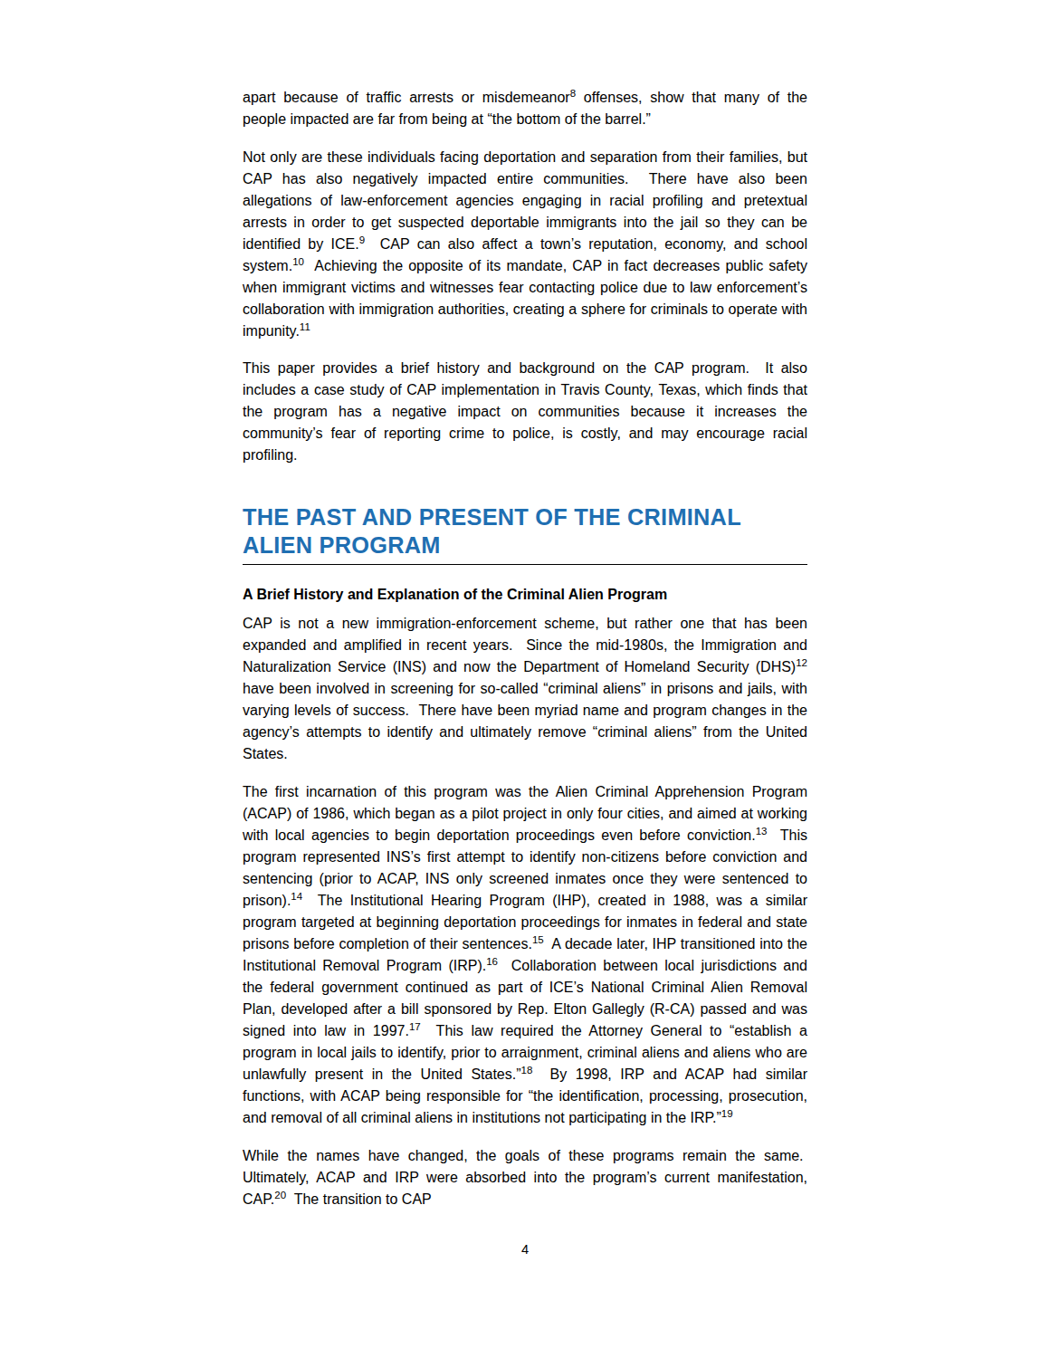apart because of traffic arrests or misdemeanor8 offenses, show that many of the people impacted are far from being at “the bottom of the barrel.”
Not only are these individuals facing deportation and separation from their families, but CAP has also negatively impacted entire communities. There have also been allegations of law-enforcement agencies engaging in racial profiling and pretextual arrests in order to get suspected deportable immigrants into the jail so they can be identified by ICE.9 CAP can also affect a town’s reputation, economy, and school system.10 Achieving the opposite of its mandate, CAP in fact decreases public safety when immigrant victims and witnesses fear contacting police due to law enforcement’s collaboration with immigration authorities, creating a sphere for criminals to operate with impunity.11
This paper provides a brief history and background on the CAP program. It also includes a case study of CAP implementation in Travis County, Texas, which finds that the program has a negative impact on communities because it increases the community’s fear of reporting crime to police, is costly, and may encourage racial profiling.
THE PAST AND PRESENT OF THE CRIMINAL ALIEN PROGRAM
A Brief History and Explanation of the Criminal Alien Program
CAP is not a new immigration-enforcement scheme, but rather one that has been expanded and amplified in recent years. Since the mid-1980s, the Immigration and Naturalization Service (INS) and now the Department of Homeland Security (DHS)12 have been involved in screening for so-called “criminal aliens” in prisons and jails, with varying levels of success. There have been myriad name and program changes in the agency’s attempts to identify and ultimately remove “criminal aliens” from the United States.
The first incarnation of this program was the Alien Criminal Apprehension Program (ACAP) of 1986, which began as a pilot project in only four cities, and aimed at working with local agencies to begin deportation proceedings even before conviction.13 This program represented INS’s first attempt to identify non-citizens before conviction and sentencing (prior to ACAP, INS only screened inmates once they were sentenced to prison).14 The Institutional Hearing Program (IHP), created in 1988, was a similar program targeted at beginning deportation proceedings for inmates in federal and state prisons before completion of their sentences.15 A decade later, IHP transitioned into the Institutional Removal Program (IRP).16 Collaboration between local jurisdictions and the federal government continued as part of ICE’s National Criminal Alien Removal Plan, developed after a bill sponsored by Rep. Elton Gallegly (R-CA) passed and was signed into law in 1997.17 This law required the Attorney General to “establish a program in local jails to identify, prior to arraignment, criminal aliens and aliens who are unlawfully present in the United States.”18 By 1998, IRP and ACAP had similar functions, with ACAP being responsible for “the identification, processing, prosecution, and removal of all criminal aliens in institutions not participating in the IRP.”19
While the names have changed, the goals of these programs remain the same. Ultimately, ACAP and IRP were absorbed into the program’s current manifestation, CAP.20 The transition to CAP
4